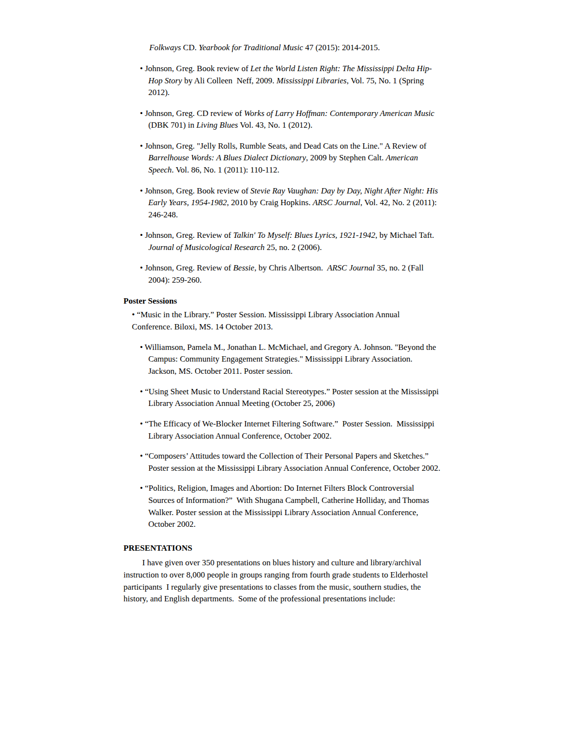Folkways CD. Yearbook for Traditional Music 47 (2015): 2014-2015.
• Johnson, Greg. Book review of Let the World Listen Right: The Mississippi Delta Hip-Hop Story by Ali Colleen Neff, 2009. Mississippi Libraries, Vol. 75, No. 1 (Spring 2012).
• Johnson, Greg. CD review of Works of Larry Hoffman: Contemporary American Music (DBK 701) in Living Blues Vol. 43, No. 1 (2012).
• Johnson, Greg. "Jelly Rolls, Rumble Seats, and Dead Cats on the Line." A Review of Barrelhouse Words: A Blues Dialect Dictionary, 2009 by Stephen Calt. American Speech. Vol. 86, No. 1 (2011): 110-112.
• Johnson, Greg. Book review of Stevie Ray Vaughan: Day by Day, Night After Night: His Early Years, 1954-1982, 2010 by Craig Hopkins. ARSC Journal, Vol. 42, No. 2 (2011): 246-248.
• Johnson, Greg. Review of Talkin' To Myself: Blues Lyrics, 1921-1942, by Michael Taft. Journal of Musicological Research 25, no. 2 (2006).
• Johnson, Greg. Review of Bessie, by Chris Albertson. ARSC Journal 35, no. 2 (Fall 2004): 259-260.
Poster Sessions
• “Music in the Library.” Poster Session. Mississippi Library Association Annual Conference. Biloxi, MS. 14 October 2013.
• Williamson, Pamela M., Jonathan L. McMichael, and Gregory A. Johnson. "Beyond the Campus: Community Engagement Strategies." Mississippi Library Association. Jackson, MS. October 2011. Poster session.
• “Using Sheet Music to Understand Racial Stereotypes.” Poster session at the Mississippi Library Association Annual Meeting (October 25, 2006)
• “The Efficacy of We-Blocker Internet Filtering Software.” Poster Session. Mississippi Library Association Annual Conference, October 2002.
• “Composers’ Attitudes toward the Collection of Their Personal Papers and Sketches.” Poster session at the Mississippi Library Association Annual Conference, October 2002.
• “Politics, Religion, Images and Abortion: Do Internet Filters Block Controversial Sources of Information?” With Shugana Campbell, Catherine Holliday, and Thomas Walker. Poster session at the Mississippi Library Association Annual Conference, October 2002.
PRESENTATIONS
I have given over 350 presentations on blues history and culture and library/archival instruction to over 8,000 people in groups ranging from fourth grade students to Elderhostel participants I regularly give presentations to classes from the music, southern studies, the history, and English departments. Some of the professional presentations include: